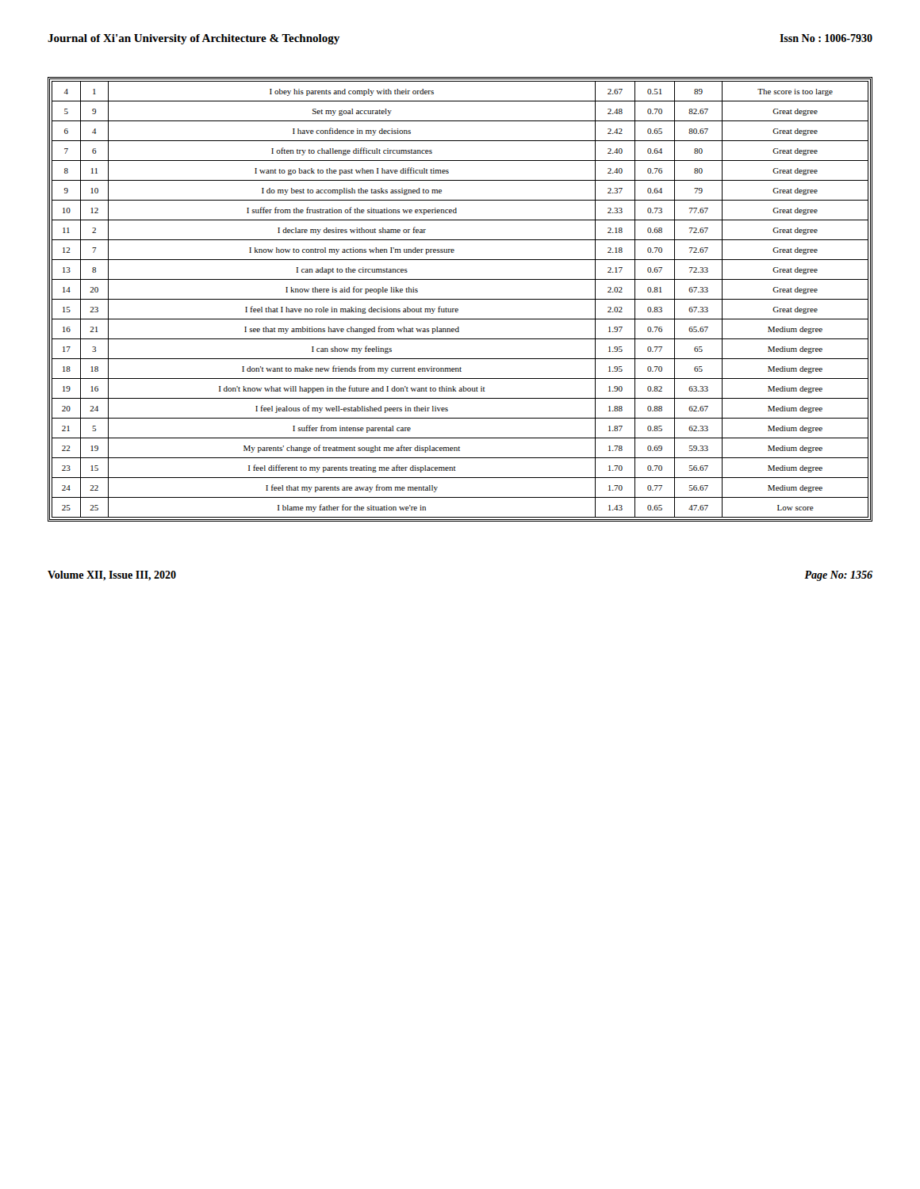Journal of Xi'an University of Architecture & Technology
Issn No : 1006-7930
| 4 | 1 | I obey his parents and comply with their orders | 2.67 | 0.51 | 89 | The score is too large |
| 5 | 9 | Set my goal accurately | 2.48 | 0.70 | 82.67 | Great degree |
| 6 | 4 | I have confidence in my decisions | 2.42 | 0.65 | 80.67 | Great degree |
| 7 | 6 | I often try to challenge difficult circumstances | 2.40 | 0.64 | 80 | Great degree |
| 8 | 11 | I want to go back to the past when I have difficult times | 2.40 | 0.76 | 80 | Great degree |
| 9 | 10 | I do my best to accomplish the tasks assigned to me | 2.37 | 0.64 | 79 | Great degree |
| 10 | 12 | I suffer from the frustration of the situations we experienced | 2.33 | 0.73 | 77.67 | Great degree |
| 11 | 2 | I declare my desires without shame or fear | 2.18 | 0.68 | 72.67 | Great degree |
| 12 | 7 | I know how to control my actions when I'm under pressure | 2.18 | 0.70 | 72.67 | Great degree |
| 13 | 8 | I can adapt to the circumstances | 2.17 | 0.67 | 72.33 | Great degree |
| 14 | 20 | I know there is aid for people like this | 2.02 | 0.81 | 67.33 | Great degree |
| 15 | 23 | I feel that I have no role in making decisions about my future | 2.02 | 0.83 | 67.33 | Great degree |
| 16 | 21 | I see that my ambitions have changed from what was planned | 1.97 | 0.76 | 65.67 | Medium degree |
| 17 | 3 | I can show my feelings | 1.95 | 0.77 | 65 | Medium degree |
| 18 | 18 | I don't want to make new friends from my current environment | 1.95 | 0.70 | 65 | Medium degree |
| 19 | 16 | I don't know what will happen in the future and I don't want to think about it | 1.90 | 0.82 | 63.33 | Medium degree |
| 20 | 24 | I feel jealous of my well-established peers in their lives | 1.88 | 0.88 | 62.67 | Medium degree |
| 21 | 5 | I suffer from intense parental care | 1.87 | 0.85 | 62.33 | Medium degree |
| 22 | 19 | My parents' change of treatment sought me after displacement | 1.78 | 0.69 | 59.33 | Medium degree |
| 23 | 15 | I feel different to my parents treating me after displacement | 1.70 | 0.70 | 56.67 | Medium degree |
| 24 | 22 | I feel that my parents are away from me mentally | 1.70 | 0.77 | 56.67 | Medium degree |
| 25 | 25 | I blame my father for the situation we're in | 1.43 | 0.65 | 47.67 | Low score |
Volume XII, Issue III, 2020
Page No: 1356